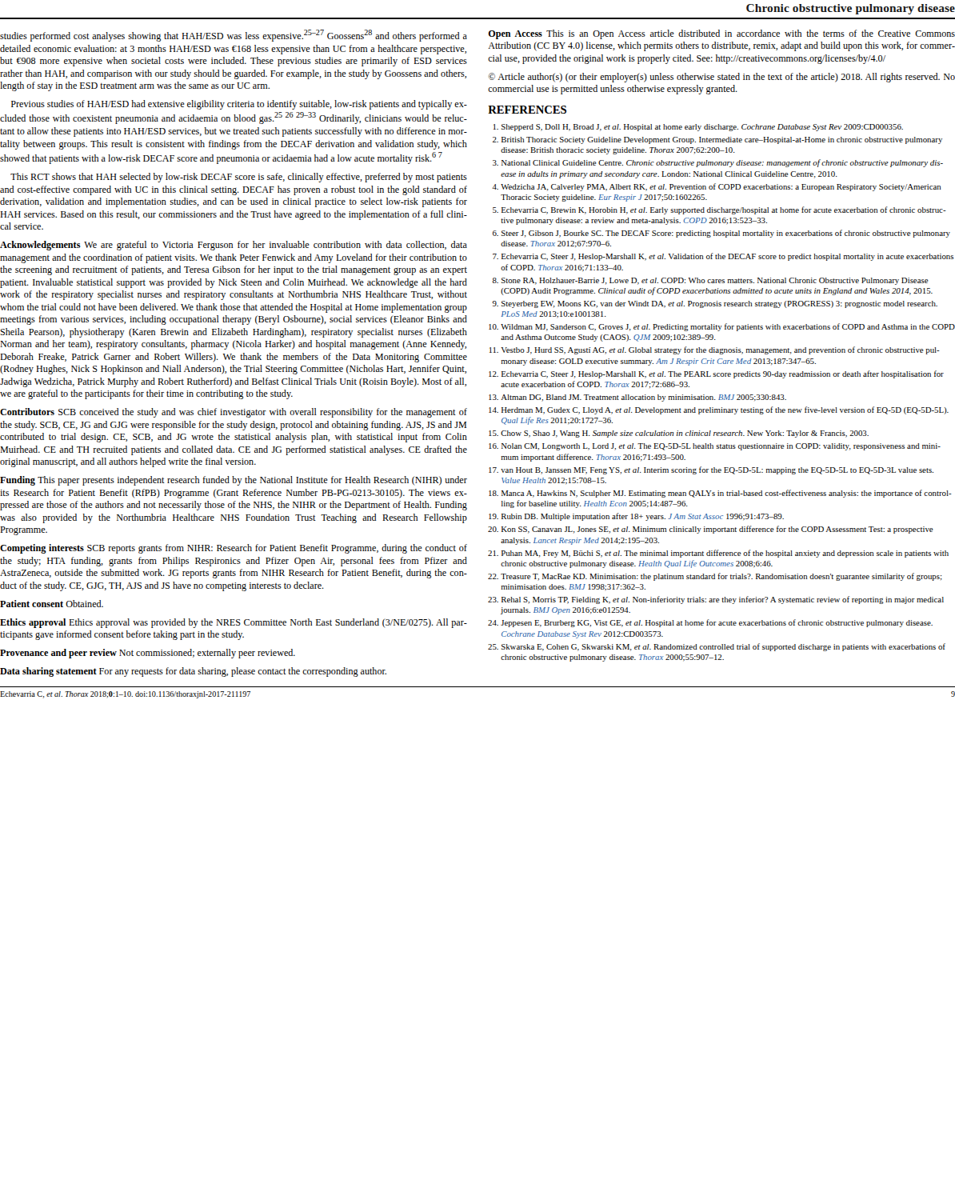Chronic obstructive pulmonary disease
studies performed cost analyses showing that HAH/ESD was less expensive.25–27 Goossens28 and others performed a detailed economic evaluation: at 3 months HAH/ESD was €168 less expensive than UC from a healthcare perspective, but €908 more expensive when societal costs were included. These previous studies are primarily of ESD services rather than HAH, and comparison with our study should be guarded. For example, in the study by Goossens and others, length of stay in the ESD treatment arm was the same as our UC arm.
Previous studies of HAH/ESD had extensive eligibility criteria to identify suitable, low-risk patients and typically excluded those with coexistent pneumonia and acidaemia on blood gas.25 26 29–33 Ordinarily, clinicians would be reluctant to allow these patients into HAH/ESD services, but we treated such patients successfully with no difference in mortality between groups. This result is consistent with findings from the DECAF derivation and validation study, which showed that patients with a low-risk DECAF score and pneumonia or acidaemia had a low acute mortality risk.6 7
This RCT shows that HAH selected by low-risk DECAF score is safe, clinically effective, preferred by most patients and cost-effective compared with UC in this clinical setting. DECAF has proven a robust tool in the gold standard of derivation, validation and implementation studies, and can be used in clinical practice to select low-risk patients for HAH services. Based on this result, our commissioners and the Trust have agreed to the implementation of a full clinical service.
Acknowledgements We are grateful to Victoria Ferguson for her invaluable contribution with data collection, data management and the coordination of patient visits. We thank Peter Fenwick and Amy Loveland for their contribution to the screening and recruitment of patients, and Teresa Gibson for her input to the trial management group as an expert patient. Invaluable statistical support was provided by Nick Steen and Colin Muirhead. We acknowledge all the hard work of the respiratory specialist nurses and respiratory consultants at Northumbria NHS Healthcare Trust, without whom the trial could not have been delivered. We thank those that attended the Hospital at Home implementation group meetings from various services, including occupational therapy (Beryl Osbourne), social services (Eleanor Binks and Sheila Pearson), physiotherapy (Karen Brewin and Elizabeth Hardingham), respiratory specialist nurses (Elizabeth Norman and her team), respiratory consultants, pharmacy (Nicola Harker) and hospital management (Anne Kennedy, Deborah Freake, Patrick Garner and Robert Willers). We thank the members of the Data Monitoring Committee (Rodney Hughes, Nick S Hopkinson and Niall Anderson), the Trial Steering Committee (Nicholas Hart, Jennifer Quint, Jadwiga Wedzicha, Patrick Murphy and Robert Rutherford) and Belfast Clinical Trials Unit (Roisin Boyle). Most of all, we are grateful to the participants for their time in contributing to the study.
Contributors SCB conceived the study and was chief investigator with overall responsibility for the management of the study. SCB, CE, JG and GJG were responsible for the study design, protocol and obtaining funding. AJS, JS and JM contributed to trial design. CE, SCB, and JG wrote the statistical analysis plan, with statistical input from Colin Muirhead. CE and TH recruited patients and collated data. CE and JG performed statistical analyses. CE drafted the original manuscript, and all authors helped write the final version.
Funding This paper presents independent research funded by the National Institute for Health Research (NIHR) under its Research for Patient Benefit (RfPB) Programme (Grant Reference Number PB-PG-0213-30105). The views expressed are those of the authors and not necessarily those of the NHS, the NIHR or the Department of Health. Funding was also provided by the Northumbria Healthcare NHS Foundation Trust Teaching and Research Fellowship Programme.
Competing interests SCB reports grants from NIHR: Research for Patient Benefit Programme, during the conduct of the study; HTA funding, grants from Philips Respironics and Pfizer Open Air, personal fees from Pfizer and AstraZeneca, outside the submitted work. JG reports grants from NIHR Research for Patient Benefit, during the conduct of the study. CE, GJG, TH, AJS and JS have no competing interests to declare.
Patient consent Obtained.
Ethics approval Ethics approval was provided by the NRES Committee North East Sunderland (3/NE/0275). All participants gave informed consent before taking part in the study.
Provenance and peer review Not commissioned; externally peer reviewed.
Data sharing statement For any requests for data sharing, please contact the corresponding author.
Open Access This is an Open Access article distributed in accordance with the terms of the Creative Commons Attribution (CC BY 4.0) license, which permits others to distribute, remix, adapt and build upon this work, for commercial use, provided the original work is properly cited. See: http://creativecommons.org/licenses/by/4.0/
© Article author(s) (or their employer(s) unless otherwise stated in the text of the article) 2018. All rights reserved. No commercial use is permitted unless otherwise expressly granted.
REFERENCES
Shepperd S, Doll H, Broad J, et al. Hospital at home early discharge. Cochrane Database Syst Rev 2009:CD000356.
British Thoracic Society Guideline Development Group. Intermediate care–Hospital-at-Home in chronic obstructive pulmonary disease: British thoracic society guideline. Thorax 2007;62:200–10.
National Clinical Guideline Centre. Chronic obstructive pulmonary disease: management of chronic obstructive pulmonary disease in adults in primary and secondary care. London: National Clinical Guideline Centre, 2010.
Wedzicha JA, Calverley PMA, Albert RK, et al. Prevention of COPD exacerbations: a European Respiratory Society/American Thoracic Society guideline. Eur Respir J 2017;50:1602265.
Echevarria C, Brewin K, Horobin H, et al. Early supported discharge/hospital at home for acute exacerbation of chronic obstructive pulmonary disease: a review and meta-analysis. COPD 2016;13:523–33.
Steer J, Gibson J, Bourke SC. The DECAF Score: predicting hospital mortality in exacerbations of chronic obstructive pulmonary disease. Thorax 2012;67:970–6.
Echevarria C, Steer J, Heslop-Marshall K, et al. Validation of the DECAF score to predict hospital mortality in acute exacerbations of COPD. Thorax 2016;71:133–40.
Stone RA, Holzhauer-Barrie J, Lowe D, et al. COPD: Who cares matters. National Chronic Obstructive Pulmonary Disease (COPD) Audit Programme. Clinical audit of COPD exacerbations admitted to acute units in England and Wales 2014, 2015.
Steyerberg EW, Moons KG, van der Windt DA, et al. Prognosis research strategy (PROGRESS) 3: prognostic model research. PLoS Med 2013;10:e1001381.
Wildman MJ, Sanderson C, Groves J, et al. Predicting mortality for patients with exacerbations of COPD and Asthma in the COPD and Asthma Outcome Study (CAOS). QJM 2009;102:389–99.
Vestbo J, Hurd SS, Agustí AG, et al. Global strategy for the diagnosis, management, and prevention of chronic obstructive pulmonary disease: GOLD executive summary. Am J Respir Crit Care Med 2013;187:347–65.
Echevarria C, Steer J, Heslop-Marshall K, et al. The PEARL score predicts 90-day readmission or death after hospitalisation for acute exacerbation of COPD. Thorax 2017;72:686–93.
Altman DG, Bland JM. Treatment allocation by minimisation. BMJ 2005;330:843.
Herdman M, Gudex C, Lloyd A, et al. Development and preliminary testing of the new five-level version of EQ-5D (EQ-5D-5L). Qual Life Res 2011;20:1727–36.
Chow S, Shao J, Wang H. Sample size calculation in clinical research. New York: Taylor & Francis, 2003.
Nolan CM, Longworth L, Lord J, et al. The EQ-5D-5L health status questionnaire in COPD: validity, responsiveness and minimum important difference. Thorax 2016;71:493–500.
van Hout B, Janssen MF, Feng YS, et al. Interim scoring for the EQ-5D-5L: mapping the EQ-5D-5L to EQ-5D-3L value sets. Value Health 2012;15:708–15.
Manca A, Hawkins N, Sculpher MJ. Estimating mean QALYs in trial-based cost-effectiveness analysis: the importance of controlling for baseline utility. Health Econ 2005;14:487–96.
Rubin DB. Multiple imputation after 18+ years. J Am Stat Assoc 1996;91:473–89.
Kon SS, Canavan JL, Jones SE, et al. Minimum clinically important difference for the COPD Assessment Test: a prospective analysis. Lancet Respir Med 2014;2:195–203.
Puhan MA, Frey M, Büchi S, et al. The minimal important difference of the hospital anxiety and depression scale in patients with chronic obstructive pulmonary disease. Health Qual Life Outcomes 2008;6:46.
Treasure T, MacRae KD. Minimisation: the platinum standard for trials?. Randomisation doesn't guarantee similarity of groups; minimisation does. BMJ 1998;317:362–3.
Rehal S, Morris TP, Fielding K, et al. Non-inferiority trials: are they inferior? A systematic review of reporting in major medical journals. BMJ Open 2016;6:e012594.
Jeppesen E, Brurberg KG, Vist GE, et al. Hospital at home for acute exacerbations of chronic obstructive pulmonary disease. Cochrane Database Syst Rev 2012:CD003573.
Skwarska E, Cohen G, Skwarski KM, et al. Randomized controlled trial of supported discharge in patients with exacerbations of chronic obstructive pulmonary disease. Thorax 2000;55:907–12.
Echevarria C, et al. Thorax 2018;0:1–10. doi:10.1136/thoraxjnl-2017-211197
9
Thorax: first published as 10.1136/thoraxjnl-2017-211197 on 21 March 2018. Downloaded from http://thorax.bmj.com/ on 23 April 2018 by guest. Protected by copyright.